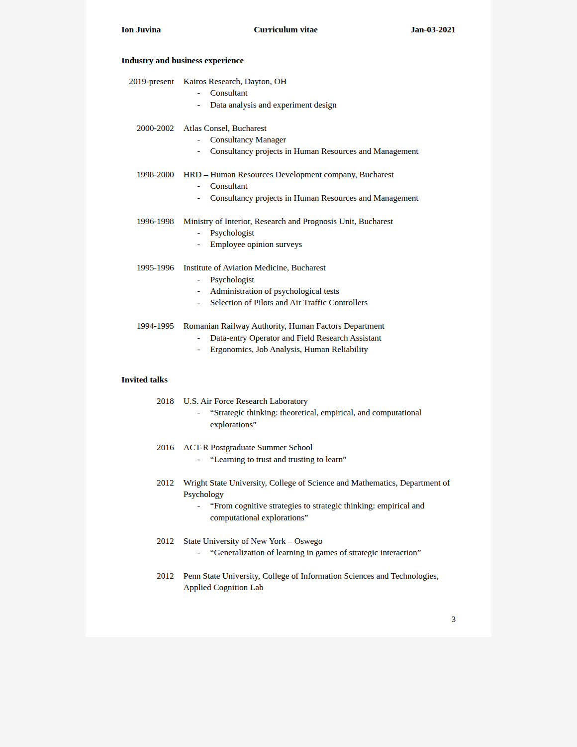Ion Juvina Curriculum vitae Jan-03-2021
Industry and business experience
2019-present
Kairos Research, Dayton, OH
Consultant
Data analysis and experiment design
2000-2002
Atlas Consel, Bucharest
Consultancy Manager
Consultancy projects in Human Resources and Management
1998-2000
HRD – Human Resources Development company, Bucharest
Consultant
Consultancy projects in Human Resources and Management
1996-1998
Ministry of Interior, Research and Prognosis Unit, Bucharest
Psychologist
Employee opinion surveys
1995-1996
Institute of Aviation Medicine, Bucharest
Psychologist
Administration of psychological tests
Selection of Pilots and Air Traffic Controllers
1994-1995
Romanian Railway Authority, Human Factors Department
Data-entry Operator and Field Research Assistant
Ergonomics, Job Analysis, Human Reliability
Invited talks
2018
U.S. Air Force Research Laboratory
“Strategic thinking: theoretical, empirical, and computational explorations”
2016
ACT-R Postgraduate Summer School
“Learning to trust and trusting to learn”
2012
Wright State University, College of Science and Mathematics, Department of Psychology
“From cognitive strategies to strategic thinking: empirical and computational explorations”
2012
State University of New York – Oswego
“Generalization of learning in games of strategic interaction”
2012
Penn State University, College of Information Sciences and Technologies, Applied Cognition Lab
3